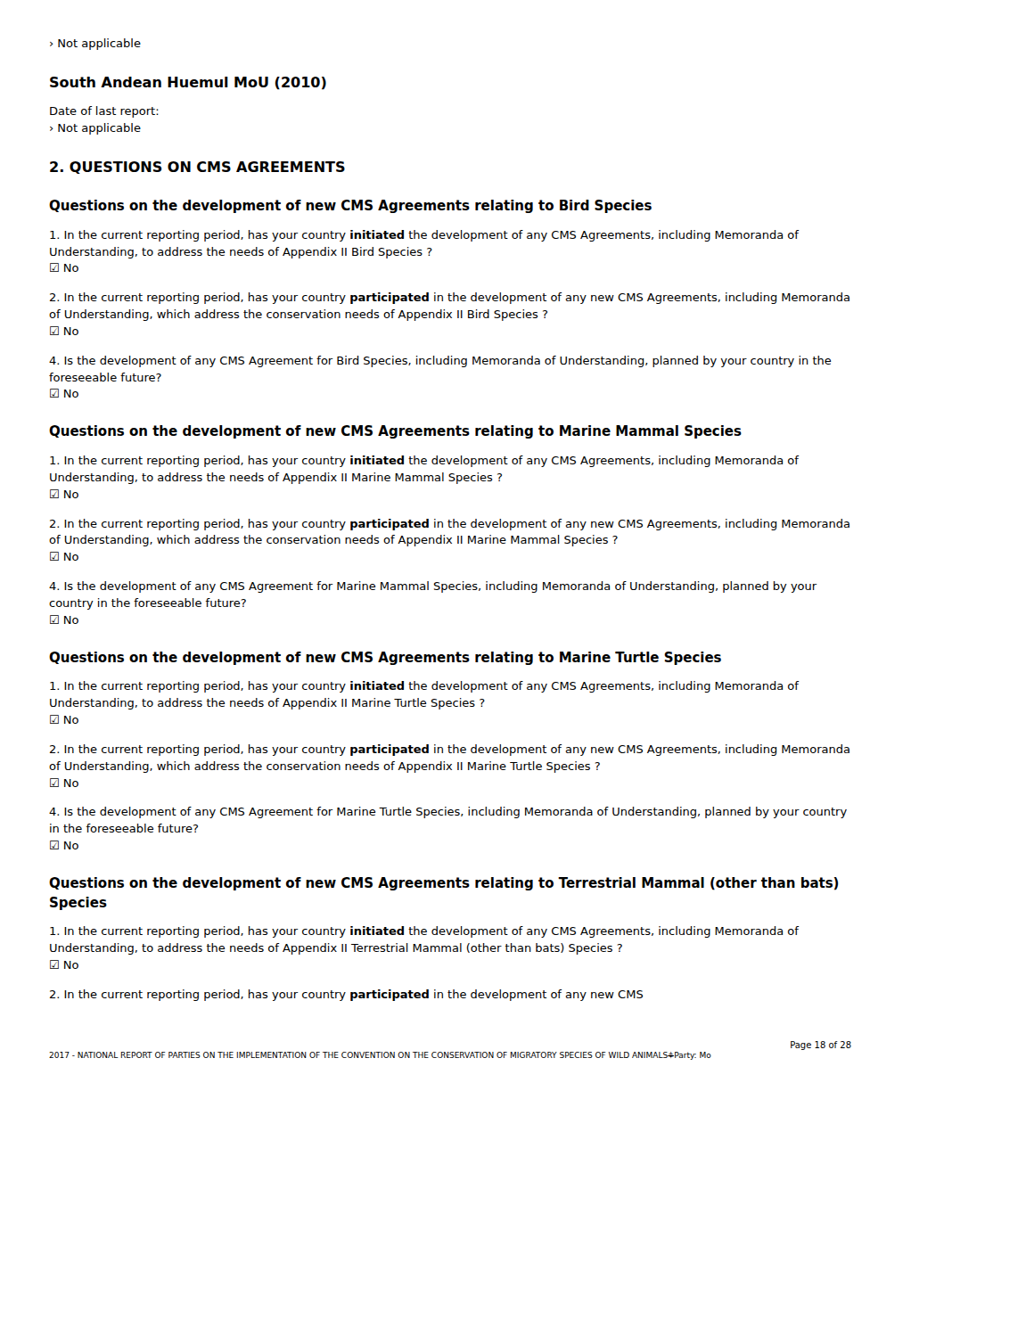› Not applicable
South Andean Huemul MoU (2010)
Date of last report:
› Not applicable
2. QUESTIONS ON CMS AGREEMENTS
Questions on the development of new CMS Agreements relating to Bird Species
1. In the current reporting period, has your country initiated the development of any CMS Agreements, including Memoranda of Understanding, to address the needs of Appendix II Bird Species ?
☑ No
2. In the current reporting period, has your country participated in the development of any new CMS Agreements, including Memoranda of Understanding, which address the conservation needs of Appendix II Bird Species ?
☑ No
4. Is the development of any CMS Agreement for Bird Species, including Memoranda of Understanding, planned by your country in the foreseeable future?
☑ No
Questions on the development of new CMS Agreements relating to Marine Mammal Species
1. In the current reporting period, has your country initiated the development of any CMS Agreements, including Memoranda of Understanding, to address the needs of Appendix II Marine Mammal Species ?
☑ No
2. In the current reporting period, has your country participated in the development of any new CMS Agreements, including Memoranda of Understanding, which address the conservation needs of Appendix II Marine Mammal Species ?
☑ No
4. Is the development of any CMS Agreement for Marine Mammal Species, including Memoranda of Understanding, planned by your country in the foreseeable future?
☑ No
Questions on the development of new CMS Agreements relating to Marine Turtle Species
1. In the current reporting period, has your country initiated the development of any CMS Agreements, including Memoranda of Understanding, to address the needs of Appendix II Marine Turtle Species ?
☑ No
2. In the current reporting period, has your country participated in the development of any new CMS Agreements, including Memoranda of Understanding, which address the conservation needs of Appendix II Marine Turtle Species ?
☑ No
4. Is the development of any CMS Agreement for Marine Turtle Species, including Memoranda of Understanding, planned by your country in the foreseeable future?
☑ No
Questions on the development of new CMS Agreements relating to Terrestrial Mammal (other than bats) Species
1. In the current reporting period, has your country initiated the development of any CMS Agreements, including Memoranda of Understanding, to address the needs of Appendix II Terrestrial Mammal (other than bats) Species ?
☑ No
2. In the current reporting period, has your country participated in the development of any new CMS
Page 18 of 28
2017 - NATIONAL REPORT OF PARTIES ON THE IMPLEMENTATION OF THE CONVENTION ON THE CONSERVATION OF MIGRATORY SPECIES OF WILD ANIMALS⎈Party: Mo